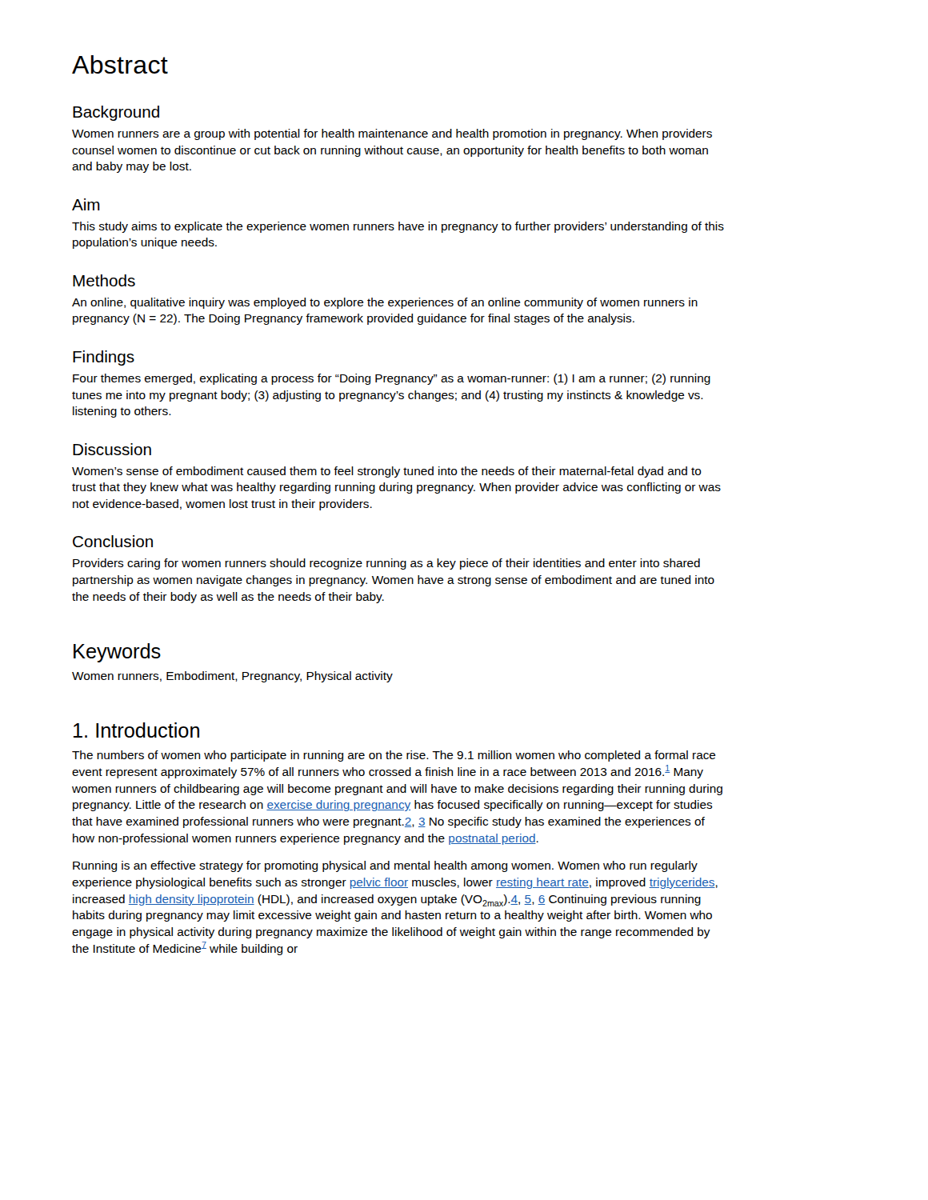Abstract
Background
Women runners are a group with potential for health maintenance and health promotion in pregnancy. When providers counsel women to discontinue or cut back on running without cause, an opportunity for health benefits to both woman and baby may be lost.
Aim
This study aims to explicate the experience women runners have in pregnancy to further providers’ understanding of this population’s unique needs.
Methods
An online, qualitative inquiry was employed to explore the experiences of an online community of women runners in pregnancy (N = 22). The Doing Pregnancy framework provided guidance for final stages of the analysis.
Findings
Four themes emerged, explicating a process for “Doing Pregnancy” as a woman-runner: (1) I am a runner; (2) running tunes me into my pregnant body; (3) adjusting to pregnancy’s changes; and (4) trusting my instincts & knowledge vs. listening to others.
Discussion
Women’s sense of embodiment caused them to feel strongly tuned into the needs of their maternal-fetal dyad and to trust that they knew what was healthy regarding running during pregnancy. When provider advice was conflicting or was not evidence-based, women lost trust in their providers.
Conclusion
Providers caring for women runners should recognize running as a key piece of their identities and enter into shared partnership as women navigate changes in pregnancy. Women have a strong sense of embodiment and are tuned into the needs of their body as well as the needs of their baby.
Keywords
Women runners, Embodiment, Pregnancy, Physical activity
1. Introduction
The numbers of women who participate in running are on the rise. The 9.1 million women who completed a formal race event represent approximately 57% of all runners who crossed a finish line in a race between 2013 and 2016.1 Many women runners of childbearing age will become pregnant and will have to make decisions regarding their running during pregnancy. Little of the research on exercise during pregnancy has focused specifically on running—except for studies that have examined professional runners who were pregnant.2, 3 No specific study has examined the experiences of how non-professional women runners experience pregnancy and the postnatal period.
Running is an effective strategy for promoting physical and mental health among women. Women who run regularly experience physiological benefits such as stronger pelvic floor muscles, lower resting heart rate, improved triglycerides, increased high density lipoprotein (HDL), and increased oxygen uptake (VO2max).4, 5, 6 Continuing previous running habits during pregnancy may limit excessive weight gain and hasten return to a healthy weight after birth. Women who engage in physical activity during pregnancy maximize the likelihood of weight gain within the range recommended by the Institute of Medicine7 while building or